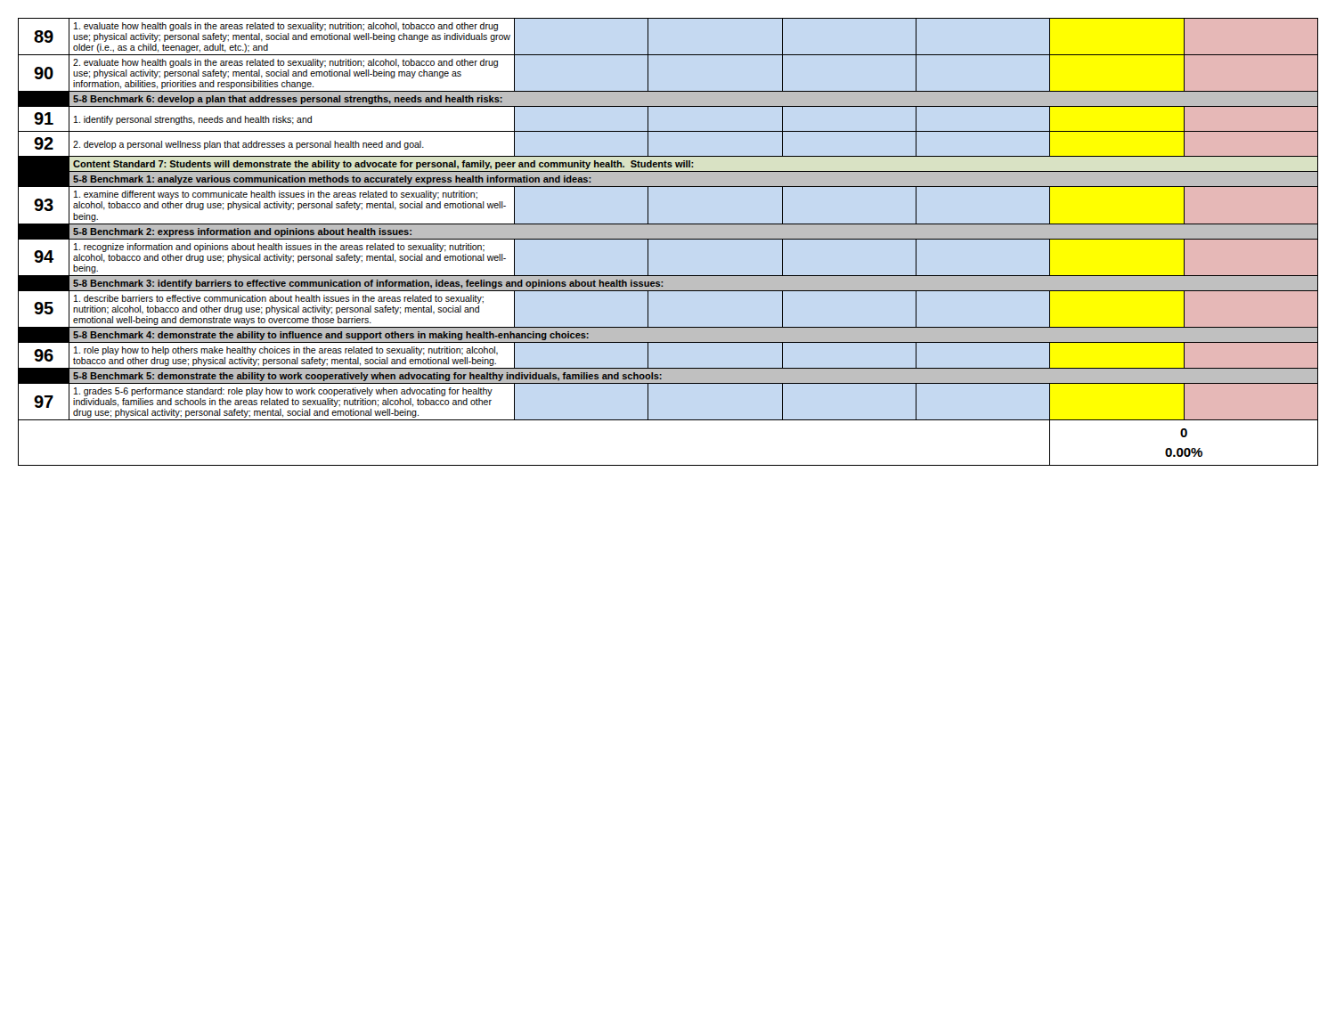| 89 | 1. evaluate how health goals in the areas related to sexuality; nutrition; alcohol, tobacco and other drug use; physical activity; personal safety; mental, social and emotional well-being change as individuals grow older (i.e., as a child, teenager, adult, etc.); and | | | | | | |
| 90 | 2. evaluate how health goals in the areas related to sexuality; nutrition; alcohol, tobacco and other drug use; physical activity; personal safety; mental, social and emotional well-being may change as information, abilities, priorities and responsibilities change. | | | | | | |
| | 5-8 Benchmark 6: develop a plan that addresses personal strengths, needs and health risks: |
| 91 | 1. identify personal strengths, needs and health risks; and | | | | | | |
| 92 | 2. develop a personal wellness plan that addresses a personal health need and goal. | | | | | | |
| | Content Standard 7: Students will demonstrate the ability to advocate for personal, family, peer and community health. Students will: |
| | 5-8 Benchmark 1: analyze various communication methods to accurately express health information and ideas: |
| 93 | 1. examine different ways to communicate health issues in the areas related to sexuality; nutrition; alcohol, tobacco and other drug use; physical activity; personal safety; mental, social and emotional well-being. | | | | | | |
| | 5-8 Benchmark 2: express information and opinions about health issues: |
| 94 | 1. recognize information and opinions about health issues in the areas related to sexuality; nutrition; alcohol, tobacco and other drug use; physical activity; personal safety; mental, social and emotional well-being. | | | | | | |
| | 5-8 Benchmark 3: identify barriers to effective communication of information, ideas, feelings and opinions about health issues: |
| 95 | 1. describe barriers to effective communication about health issues in the areas related to sexuality; nutrition; alcohol, tobacco and other drug use; physical activity; personal safety; mental, social and emotional well-being and demonstrate ways to overcome those barriers. | | | | | | |
| | 5-8 Benchmark 4: demonstrate the ability to influence and support others in making health-enhancing choices: |
| 96 | 1. role play how to help others make healthy choices in the areas related to sexuality; nutrition; alcohol, tobacco and other drug use; physical activity; personal safety; mental, social and emotional well-being. | | | | | | |
| | 5-8 Benchmark 5: demonstrate the ability to work cooperatively when advocating for healthy individuals, families and schools: |
| 97 | 1. grades 5-6 performance standard: role play how to work cooperatively when advocating for healthy individuals, families and schools in the areas related to sexuality; nutrition; alcohol, tobacco and other drug use; physical activity; personal safety; mental, social and emotional well-being. | | | | | | |
| | 0 0.00% |